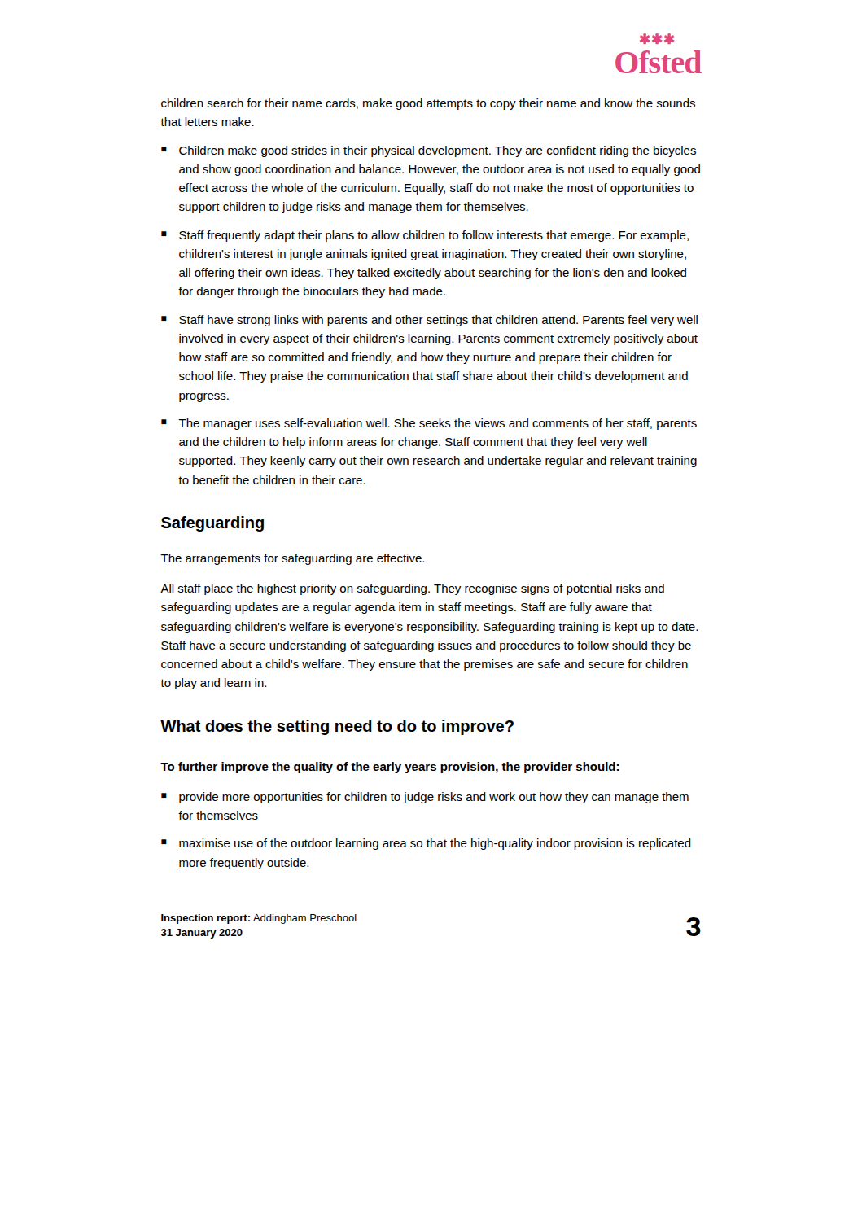✱✱✱
Ofsted
children search for their name cards, make good attempts to copy their name and know the sounds that letters make.
Children make good strides in their physical development. They are confident riding the bicycles and show good coordination and balance. However, the outdoor area is not used to equally good effect across the whole of the curriculum. Equally, staff do not make the most of opportunities to support children to judge risks and manage them for themselves.
Staff frequently adapt their plans to allow children to follow interests that emerge. For example, children's interest in jungle animals ignited great imagination. They created their own storyline, all offering their own ideas. They talked excitedly about searching for the lion's den and looked for danger through the binoculars they had made.
Staff have strong links with parents and other settings that children attend. Parents feel very well involved in every aspect of their children's learning. Parents comment extremely positively about how staff are so committed and friendly, and how they nurture and prepare their children for school life. They praise the communication that staff share about their child's development and progress.
The manager uses self-evaluation well. She seeks the views and comments of her staff, parents and the children to help inform areas for change. Staff comment that they feel very well supported. They keenly carry out their own research and undertake regular and relevant training to benefit the children in their care.
Safeguarding
The arrangements for safeguarding are effective.
All staff place the highest priority on safeguarding. They recognise signs of potential risks and safeguarding updates are a regular agenda item in staff meetings. Staff are fully aware that safeguarding children's welfare is everyone's responsibility. Safeguarding training is kept up to date. Staff have a secure understanding of safeguarding issues and procedures to follow should they be concerned about a child's welfare. They ensure that the premises are safe and secure for children to play and learn in.
What does the setting need to do to improve?
To further improve the quality of the early years provision, the provider should:
provide more opportunities for children to judge risks and work out how they can manage them for themselves
maximise use of the outdoor learning area so that the high-quality indoor provision is replicated more frequently outside.
Inspection report: Addingham Preschool
31 January 2020
3